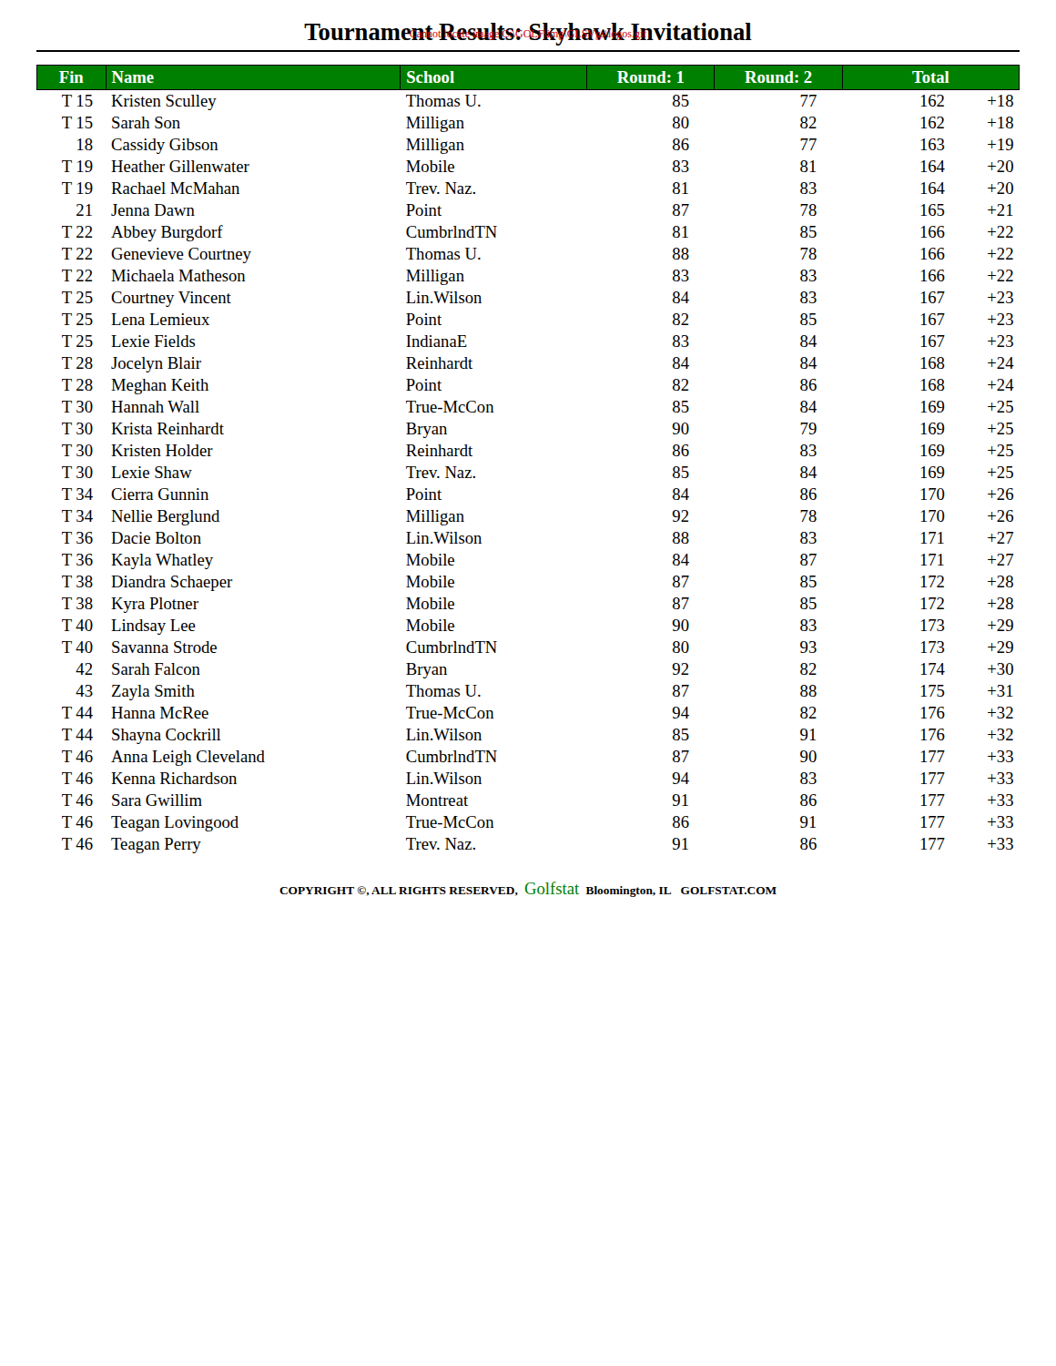Tournament Results: Skyhawk Invitational
Cannot locate image C:\GOLF\img\GLSVgs\logos.gif
| Fin | Name | School | Round: 1 | Round: 2 | Total |
| --- | --- | --- | --- | --- | --- |
| T 15 | Kristen Sculley | Thomas U. | 85 | 77 | 162 | +18 |
| T 15 | Sarah Son | Milligan | 80 | 82 | 162 | +18 |
| 18 | Cassidy Gibson | Milligan | 86 | 77 | 163 | +19 |
| T 19 | Heather Gillenwater | Mobile | 83 | 81 | 164 | +20 |
| T 19 | Rachael McMahan | Trev. Naz. | 81 | 83 | 164 | +20 |
| 21 | Jenna Dawn | Point | 87 | 78 | 165 | +21 |
| T 22 | Abbey Burgdorf | CumbrlndTN | 81 | 85 | 166 | +22 |
| T 22 | Genevieve Courtney | Thomas U. | 88 | 78 | 166 | +22 |
| T 22 | Michaela Matheson | Milligan | 83 | 83 | 166 | +22 |
| T 25 | Courtney Vincent | Lin.Wilson | 84 | 83 | 167 | +23 |
| T 25 | Lena Lemieux | Point | 82 | 85 | 167 | +23 |
| T 25 | Lexie Fields | IndianaE | 83 | 84 | 167 | +23 |
| T 28 | Jocelyn Blair | Reinhardt | 84 | 84 | 168 | +24 |
| T 28 | Meghan Keith | Point | 82 | 86 | 168 | +24 |
| T 30 | Hannah Wall | True-McCon | 85 | 84 | 169 | +25 |
| T 30 | Krista Reinhardt | Bryan | 90 | 79 | 169 | +25 |
| T 30 | Kristen Holder | Reinhardt | 86 | 83 | 169 | +25 |
| T 30 | Lexie Shaw | Trev. Naz. | 85 | 84 | 169 | +25 |
| T 34 | Cierra Gunnin | Point | 84 | 86 | 170 | +26 |
| T 34 | Nellie Berglund | Milligan | 92 | 78 | 170 | +26 |
| T 36 | Dacie Bolton | Lin.Wilson | 88 | 83 | 171 | +27 |
| T 36 | Kayla Whatley | Mobile | 84 | 87 | 171 | +27 |
| T 38 | Diandra Schaeper | Mobile | 87 | 85 | 172 | +28 |
| T 38 | Kyra Plotner | Mobile | 87 | 85 | 172 | +28 |
| T 40 | Lindsay Lee | Mobile | 90 | 83 | 173 | +29 |
| T 40 | Savanna Strode | CumbrlndTN | 80 | 93 | 173 | +29 |
| 42 | Sarah Falcon | Bryan | 92 | 82 | 174 | +30 |
| 43 | Zayla Smith | Thomas U. | 87 | 88 | 175 | +31 |
| T 44 | Hanna McRee | True-McCon | 94 | 82 | 176 | +32 |
| T 44 | Shayna Cockrill | Lin.Wilson | 85 | 91 | 176 | +32 |
| T 46 | Anna Leigh Cleveland | CumbrlndTN | 87 | 90 | 177 | +33 |
| T 46 | Kenna Richardson | Lin.Wilson | 94 | 83 | 177 | +33 |
| T 46 | Sara Gwillim | Montreat | 91 | 86 | 177 | +33 |
| T 46 | Teagan Lovingood | True-McCon | 86 | 91 | 177 | +33 |
| T 46 | Teagan Perry | Trev. Naz. | 91 | 86 | 177 | +33 |
COPYRIGHT ©, ALL RIGHTS RESERVED, Golfstat Bloomington, IL GOLFSTAT.COM